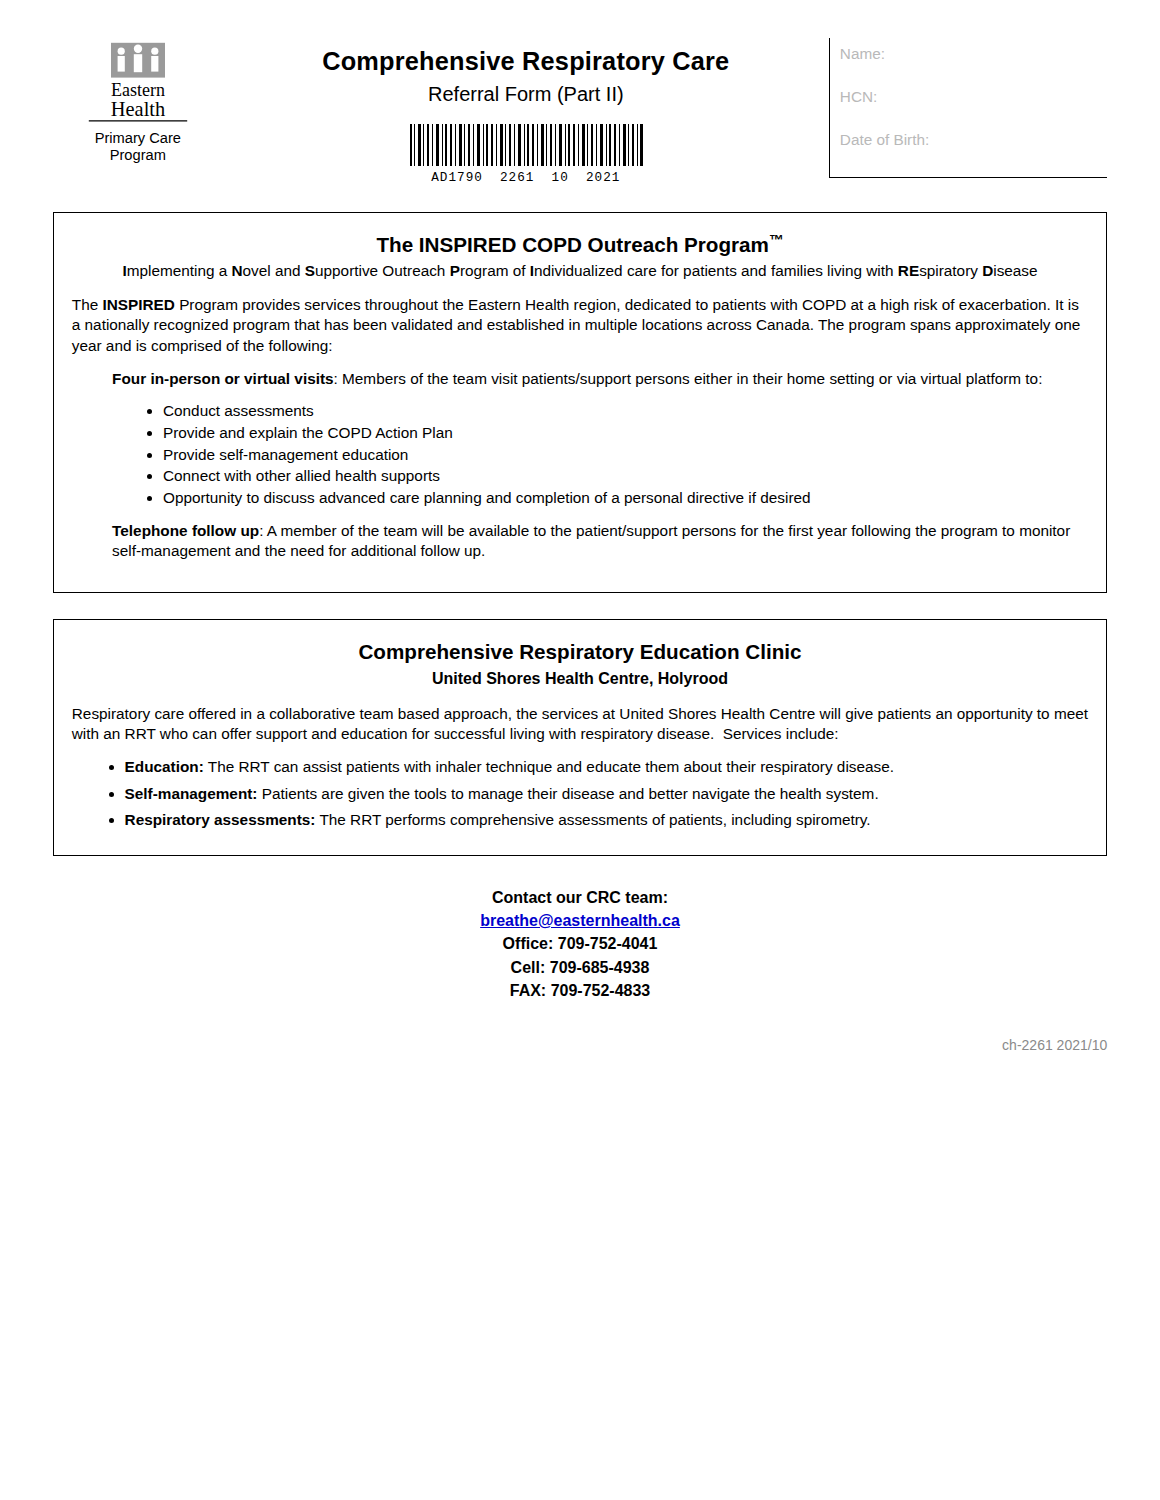Eastern Health
Primary Care
Program
Comprehensive Respiratory Care
Referral Form (Part II)
AD1790 2261 10 2021
Name:
HCN:
Date of Birth:
The INSPIRED COPD Outreach Program™
Implementing a Novel and Supportive Outreach Program of Individualized care for patients and families living with REspiratory Disease
The INSPIRED Program provides services throughout the Eastern Health region, dedicated to patients with COPD at a high risk of exacerbation. It is a nationally recognized program that has been validated and established in multiple locations across Canada. The program spans approximately one year and is comprised of the following:
Four in-person or virtual visits: Members of the team visit patients/support persons either in their home setting or via virtual platform to:
Conduct assessments
Provide and explain the COPD Action Plan
Provide self-management education
Connect with other allied health supports
Opportunity to discuss advanced care planning and completion of a personal directive if desired
Telephone follow up: A member of the team will be available to the patient/support persons for the first year following the program to monitor self-management and the need for additional follow up.
Comprehensive Respiratory Education Clinic
United Shores Health Centre, Holyrood
Respiratory care offered in a collaborative team based approach, the services at United Shores Health Centre will give patients an opportunity to meet with an RRT who can offer support and education for successful living with respiratory disease. Services include:
Education: The RRT can assist patients with inhaler technique and educate them about their respiratory disease.
Self-management: Patients are given the tools to manage their disease and better navigate the health system.
Respiratory assessments: The RRT performs comprehensive assessments of patients, including spirometry.
Contact our CRC team:
breathe@easternhealth.ca
Office: 709-752-4041
Cell: 709-685-4938
FAX: 709-752-4833
ch-2261 2021/10